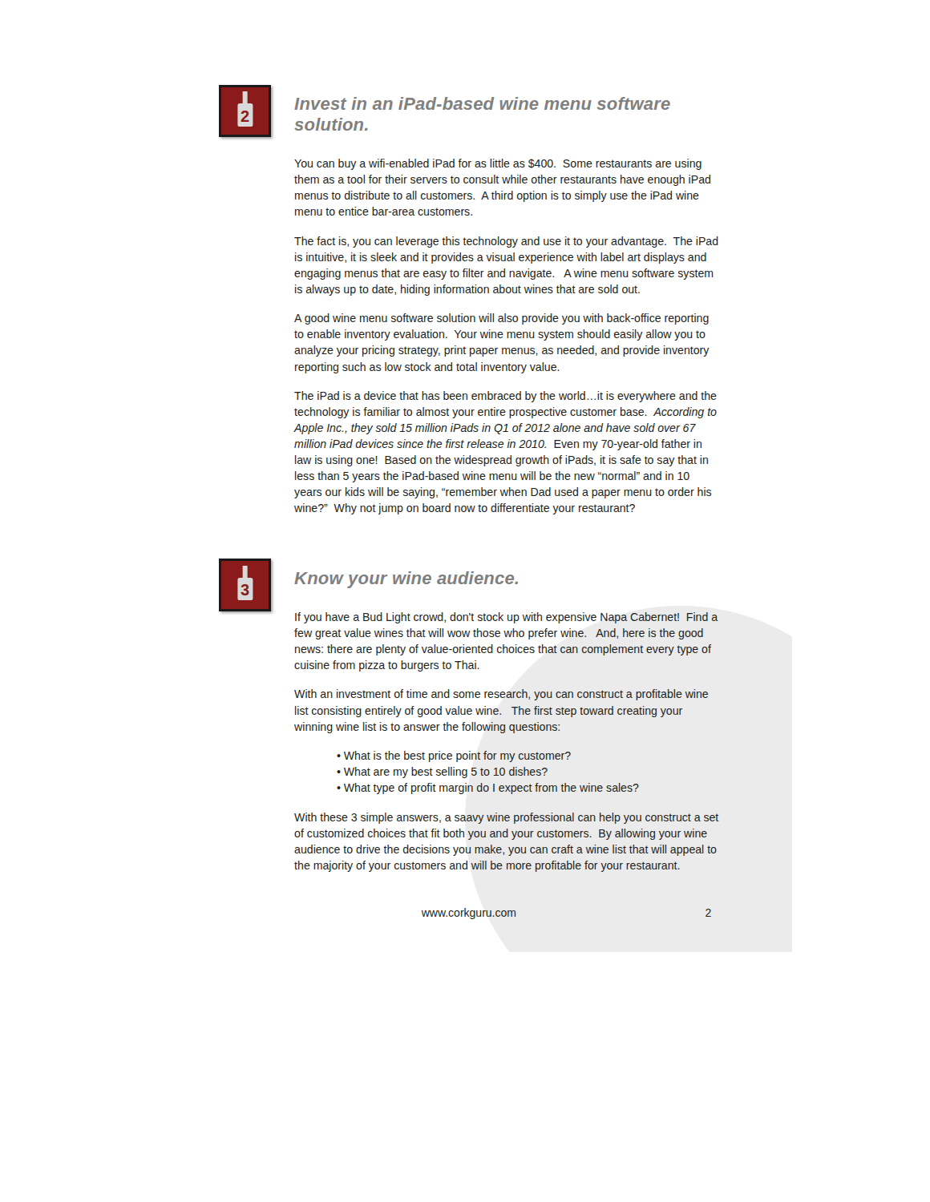2
Invest in an iPad-based wine menu software solution.
You can buy a wifi-enabled iPad for as little as $400. Some restaurants are using them as a tool for their servers to consult while other restaurants have enough iPad menus to distribute to all customers. A third option is to simply use the iPad wine menu to entice bar-area customers.
The fact is, you can leverage this technology and use it to your advantage. The iPad is intuitive, it is sleek and it provides a visual experience with label art displays and engaging menus that are easy to filter and navigate. A wine menu software system is always up to date, hiding information about wines that are sold out.
A good wine menu software solution will also provide you with back-office reporting to enable inventory evaluation. Your wine menu system should easily allow you to analyze your pricing strategy, print paper menus, as needed, and provide inventory reporting such as low stock and total inventory value.
The iPad is a device that has been embraced by the world…it is everywhere and the technology is familiar to almost your entire prospective customer base. According to Apple Inc., they sold 15 million iPads in Q1 of 2012 alone and have sold over 67 million iPad devices since the first release in 2010. Even my 70-year-old father in law is using one! Based on the widespread growth of iPads, it is safe to say that in less than 5 years the iPad-based wine menu will be the new “normal” and in 10 years our kids will be saying, “remember when Dad used a paper menu to order his wine?” Why not jump on board now to differentiate your restaurant?
3
Know your wine audience.
If you have a Bud Light crowd, don't stock up with expensive Napa Cabernet! Find a few great value wines that will wow those who prefer wine. And, here is the good news: there are plenty of value-oriented choices that can complement every type of cuisine from pizza to burgers to Thai.
With an investment of time and some research, you can construct a profitable wine list consisting entirely of good value wine. The first step toward creating your winning wine list is to answer the following questions:
What is the best price point for my customer?
What are my best selling 5 to 10 dishes?
What type of profit margin do I expect from the wine sales?
With these 3 simple answers, a saavy wine professional can help you construct a set of customized choices that fit both you and your customers. By allowing your wine audience to drive the decisions you make, you can craft a wine list that will appeal to the majority of your customers and will be more profitable for your restaurant.
www.corkguru.com 2